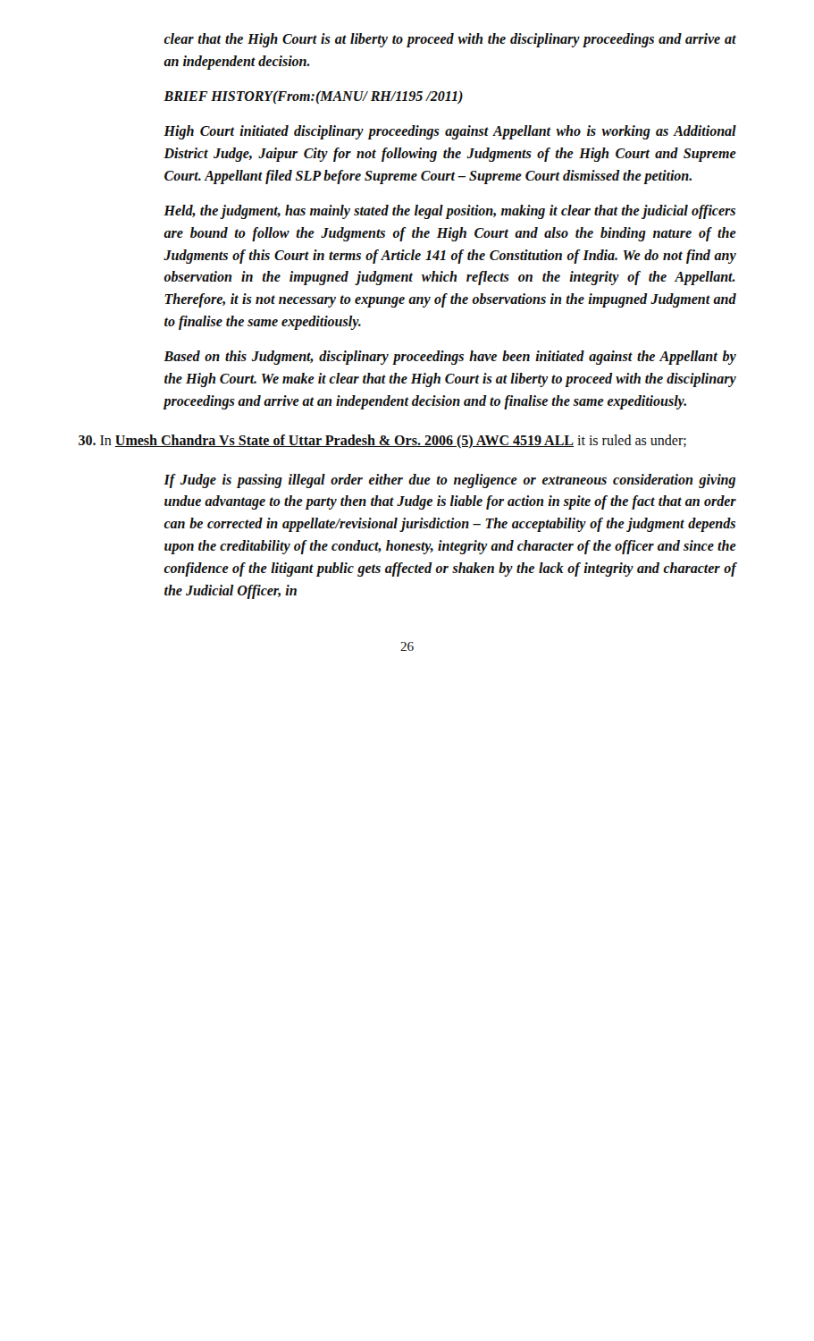clear that the High Court is at liberty to proceed with the disciplinary proceedings and arrive at an independent decision.
BRIEF HISTORY(From:(MANU/ RH/1195 /2011)
High Court initiated disciplinary proceedings against Appellant who is working as Additional District Judge, Jaipur City for not following the Judgments of the High Court and Supreme Court. Appellant filed SLP before Supreme Court – Supreme Court dismissed the petition.
Held, the judgment, has mainly stated the legal position, making it clear that the judicial officers are bound to follow the Judgments of the High Court and also the binding nature of the Judgments of this Court in terms of Article 141 of the Constitution of India. We do not find any observation in the impugned judgment which reflects on the integrity of the Appellant. Therefore, it is not necessary to expunge any of the observations in the impugned Judgment and to finalise the same expeditiously.
Based on this Judgment, disciplinary proceedings have been initiated against the Appellant by the High Court. We make it clear that the High Court is at liberty to proceed with the disciplinary proceedings and arrive at an independent decision and to finalise the same expeditiously.
30. In Umesh Chandra Vs State of Uttar Pradesh & Ors. 2006 (5) AWC 4519 ALL it is ruled as under;
If Judge is passing illegal order either due to negligence or extraneous consideration giving undue advantage to the party then that Judge is liable for action in spite of the fact that an order can be corrected in appellate/revisional jurisdiction – The acceptability of the judgment depends upon the creditability of the conduct, honesty, integrity and character of the officer and since the confidence of the litigant public gets affected or shaken by the lack of integrity and character of the Judicial Officer, in
26